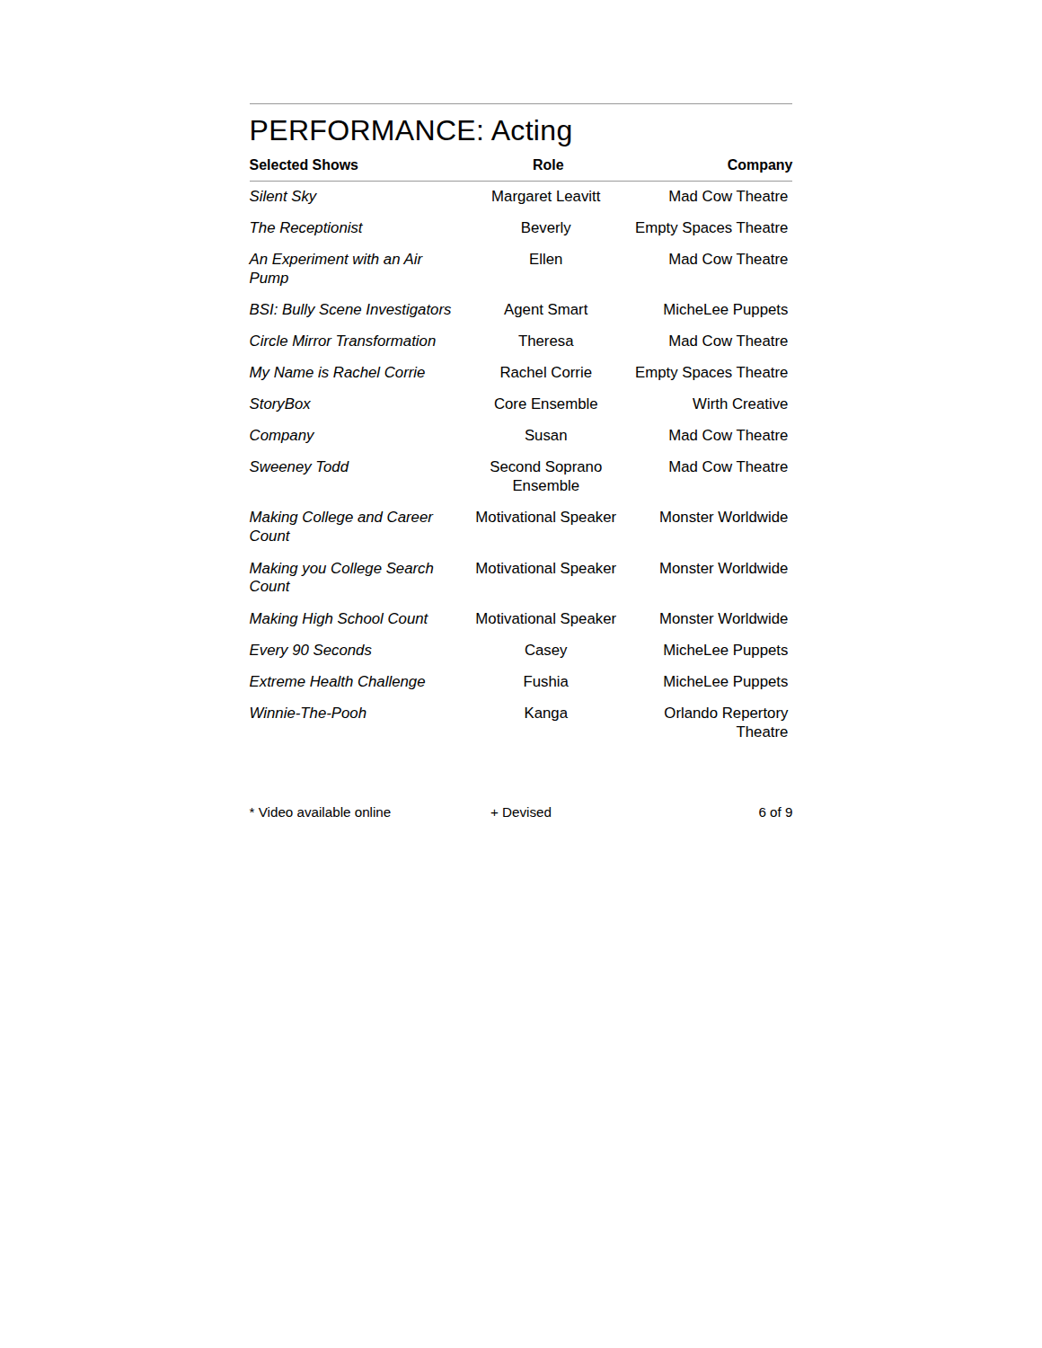PERFORMANCE: Acting
| Selected Shows | Role | Company |
| --- | --- | --- |
| Silent Sky | Margaret Leavitt | Mad Cow Theatre |
| The Receptionist | Beverly | Empty Spaces Theatre |
| An Experiment with an Air Pump | Ellen | Mad Cow Theatre |
| BSI: Bully Scene Investigators | Agent Smart | MicheLee Puppets |
| Circle Mirror Transformation | Theresa | Mad Cow Theatre |
| My Name is Rachel Corrie | Rachel Corrie | Empty Spaces Theatre |
| StoryBox | Core Ensemble | Wirth Creative |
| Company | Susan | Mad Cow Theatre |
| Sweeney Todd | Second Soprano Ensemble | Mad Cow Theatre |
| Making College and Career Count | Motivational Speaker | Monster Worldwide |
| Making you College Search Count | Motivational Speaker | Monster Worldwide |
| Making High School Count | Motivational Speaker | Monster Worldwide |
| Every 90 Seconds | Casey | MicheLee Puppets |
| Extreme Health Challenge | Fushia | MicheLee Puppets |
| Winnie-The-Pooh | Kanga | Orlando Repertory Theatre |
* Video available online
+ Devised
6 of 9